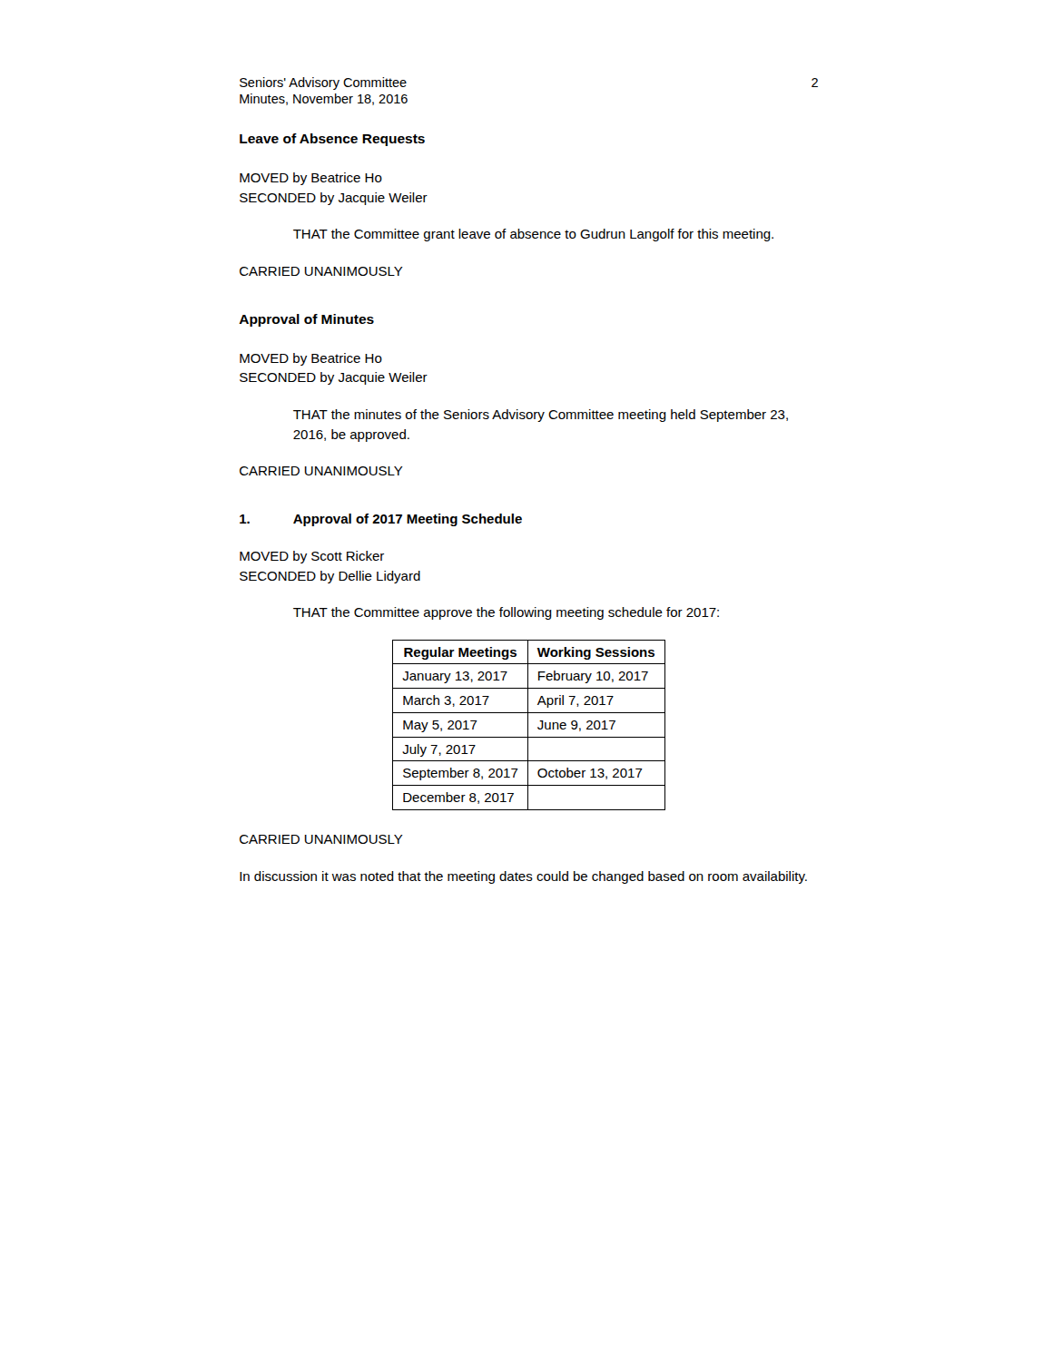Seniors' Advisory Committee Minutes, November 18, 2016
2
Leave of Absence Requests
MOVED by Beatrice Ho
SECONDED by Jacquie Weiler
THAT the Committee grant leave of absence to Gudrun Langolf for this meeting.
CARRIED UNANIMOUSLY
Approval of Minutes
MOVED by Beatrice Ho
SECONDED by Jacquie Weiler
THAT the minutes of the Seniors Advisory Committee meeting held September 23, 2016, be approved.
CARRIED UNANIMOUSLY
1. Approval of 2017 Meeting Schedule
MOVED by Scott Ricker
SECONDED by Dellie Lidyard
THAT the Committee approve the following meeting schedule for 2017:
| Regular Meetings | Working Sessions |
| --- | --- |
| January 13, 2017 | February 10, 2017 |
| March 3, 2017 | April 7, 2017 |
| May 5, 2017 | June 9, 2017 |
| July 7, 2017 | |
| September 8, 2017 | October 13, 2017 |
| December 8, 2017 | |
CARRIED UNANIMOUSLY
In discussion it was noted that the meeting dates could be changed based on room availability.